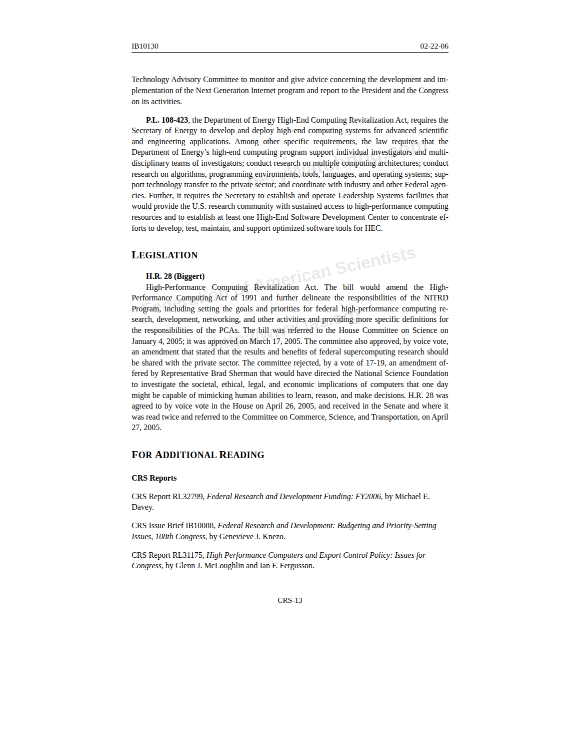neryWatchdog.com
Federation of American Scientists
http://www.fas.org
IB10130
02-22-06
Technology Advisory Committee to monitor and give advice concerning the development and implementation of the Next Generation Internet program and report to the President and the Congress on its activities.
P.L. 108-423, the Department of Energy High-End Computing Revitalization Act, requires the Secretary of Energy to develop and deploy high-end computing systems for advanced scientific and engineering applications. Among other specific requirements, the law requires that the Department of Energy’s high-end computing program support individual investigators and multi-disciplinary teams of investigators; conduct research on multiple computing architectures; conduct research on algorithms, programming environments, tools, languages, and operating systems; support technology transfer to the private sector; and coordinate with industry and other Federal agencies. Further, it requires the Secretary to establish and operate Leadership Systems facilities that would provide the U.S. research community with sustained access to high-performance computing resources and to establish at least one High-End Software Development Center to concentrate efforts to develop, test, maintain, and support optimized software tools for HEC.
LEGISLATION
H.R. 28 (Biggert)
High-Performance Computing Revitalization Act. The bill would amend the High-Performance Computing Act of 1991 and further delineate the responsibilities of the NITRD Program, including setting the goals and priorities for federal high-performance computing research, development, networking, and other activities and providing more specific definitions for the responsibilities of the PCAs. The bill was referred to the House Committee on Science on January 4, 2005; it was approved on March 17, 2005. The committee also approved, by voice vote, an amendment that stated that the results and benefits of federal supercomputing research should be shared with the private sector. The committee rejected, by a vote of 17-19, an amendment offered by Representative Brad Sherman that would have directed the National Science Foundation to investigate the societal, ethical, legal, and economic implications of computers that one day might be capable of mimicking human abilities to learn, reason, and make decisions. H.R. 28 was agreed to by voice vote in the House on April 26, 2005, and received in the Senate and where it was read twice and referred to the Committee on Commerce, Science, and Transportation, on April 27, 2005.
FOR ADDITIONAL READING
CRS Reports
CRS Report RL32799, Federal Research and Development Funding: FY2006, by Michael E. Davey.
CRS Issue Brief IB10088, Federal Research and Development: Budgeting and Priority-Setting Issues, 108th Congress, by Genevieve J. Knezo.
CRS Report RL31175, High Performance Computers and Export Control Policy: Issues for Congress, by Glenn J. McLoughlin and Ian F. Fergusson.
CRS-13